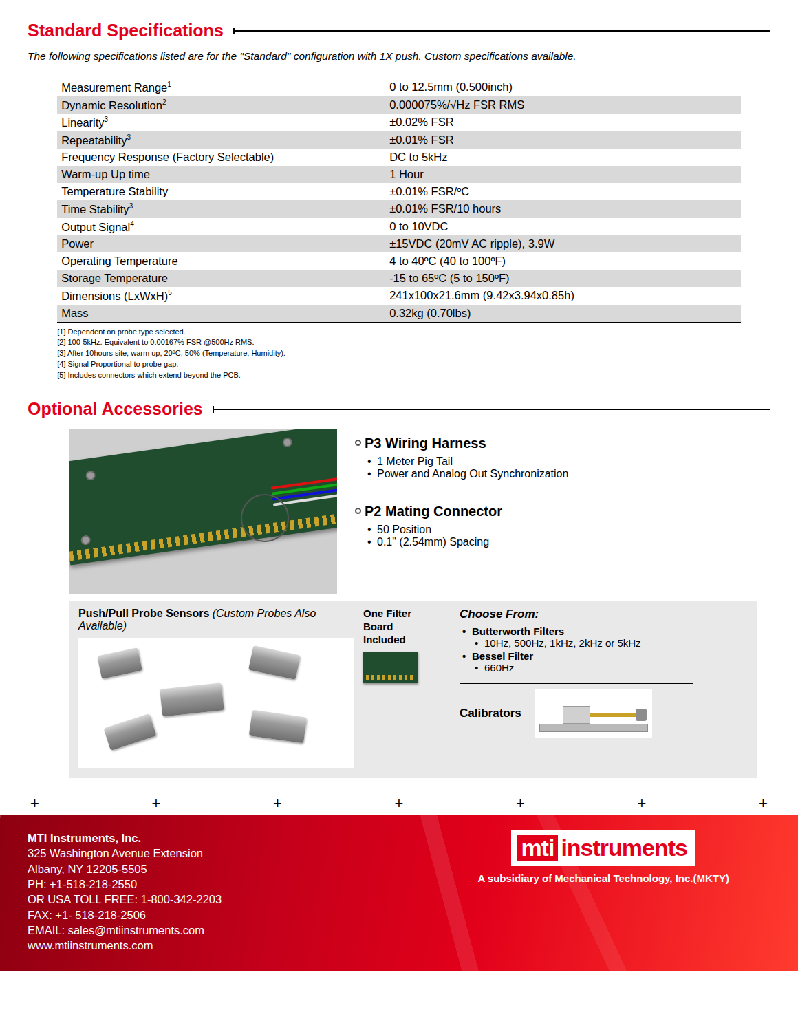Standard Specifications
The following specifications listed are for the "Standard" configuration with 1X push. Custom specifications available.
| Measurement Range 1 | 0 to 12.5mm (0.500inch) |
| Dynamic Resolution 2 | 0.000075%/√Hz FSR RMS |
| Linearity 3 | ±0.02% FSR |
| Repeatability 3 | ±0.01% FSR |
| Frequency Response (Factory Selectable) | DC to 5kHz |
| Warm-up Up time | 1 Hour |
| Temperature Stability | ±0.01% FSR/ºC |
| Time Stability 3 | ±0.01% FSR/10 hours |
| Output Signal 4 | 0 to 10VDC |
| Power | ±15VDC (20mV AC ripple), 3.9W |
| Operating Temperature | 4 to 40ºC (40 to 100ºF) |
| Storage Temperature | -15 to 65ºC (5 to 150ºF) |
| Dimensions (LxWxH) 5 | 241x100x21.6mm (9.42x3.94x0.85h) |
| Mass | 0.32kg (0.70lbs) |
[1] Dependent on probe type selected.
[2] 100-5kHz. Equivalent to 0.00167% FSR @500Hz RMS.
[3] After 10hours site, warm up, 20ºC, 50% (Temperature, Humidity).
[4] Signal Proportional to probe gap.
[5] Includes connectors which extend beyond the PCB.
Optional Accessories
P3 Wiring Harness
1 Meter Pig Tail
Power and Analog Out Synchronization
P2 Mating Connector
50 Position
0.1" (2.54mm) Spacing
Push/Pull Probe Sensors (Custom Probes Also Available)
One Filter
Board
Included
Choose From:
Butterworth Filters
10Hz, 500Hz, 1kHz, 2kHz or 5kHz
Bessel Filter
660Hz
Calibrators
+++ ++++
MTI Instruments, Inc.
325 Washington Avenue Extension
Albany, NY 12205-5505
PH: +1-518-218-2550
OR USA TOLL FREE: 1-800-342-2203
FAX: +1- 518-218-2506
EMAIL: sales@mtiinstruments.com
www.mtiinstruments.com
mti instruments
A subsidiary of Mechanical Technology, Inc.(MKTY)